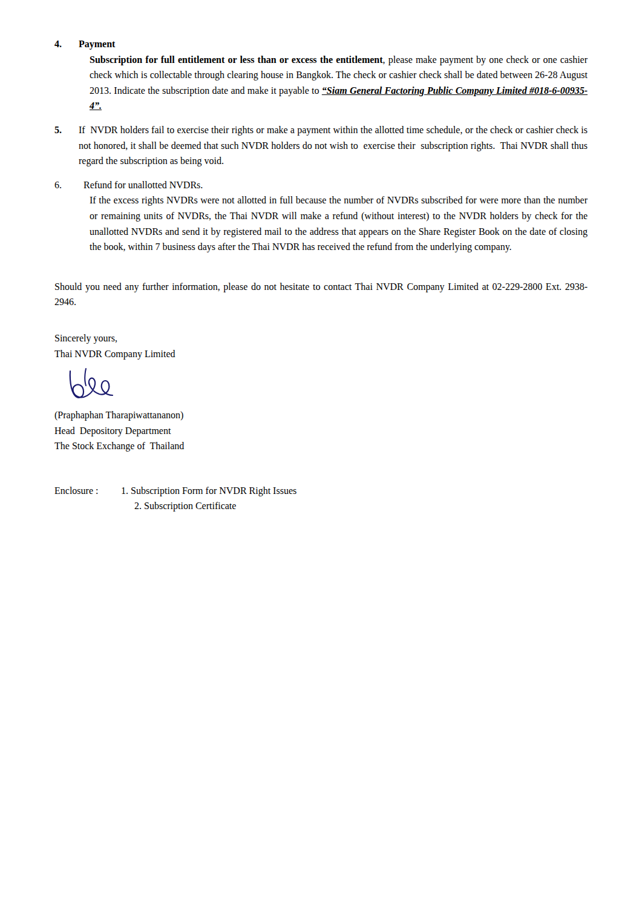4. Payment
Subscription for full entitlement or less than or excess the entitlement, please make payment by one check or one cashier check which is collectable through clearing house in Bangkok. The check or cashier check shall be dated between 26-28 August 2013. Indicate the subscription date and make it payable to “Siam General Factoring Public Company Limited #018-6-00935-4”.
5.
If NVDR holders fail to exercise their rights or make a payment within the allotted time schedule, or the check or cashier check is not honored, it shall be deemed that such NVDR holders do not wish to exercise their subscription rights. Thai NVDR shall thus regard the subscription as being void.
6.
Refund for unallotted NVDRs.
If the excess rights NVDRs were not allotted in full because the number of NVDRs subscribed for were more than the number or remaining units of NVDRs, the Thai NVDR will make a refund (without interest) to the NVDR holders by check for the unallotted NVDRs and send it by registered mail to the address that appears on the Share Register Book on the date of closing the book, within 7 business days after the Thai NVDR has received the refund from the underlying company.
Should you need any further information, please do not hesitate to contact Thai NVDR Company Limited at 02-229-2800 Ext. 2938-2946.
Sincerely yours,
Thai NVDR Company Limited
(Praphaphan Tharapiwattananon)
Head Depository Department
The Stock Exchange of Thailand
Enclosure :
1. Subscription Form for NVDR Right Issues
2. Subscription Certificate